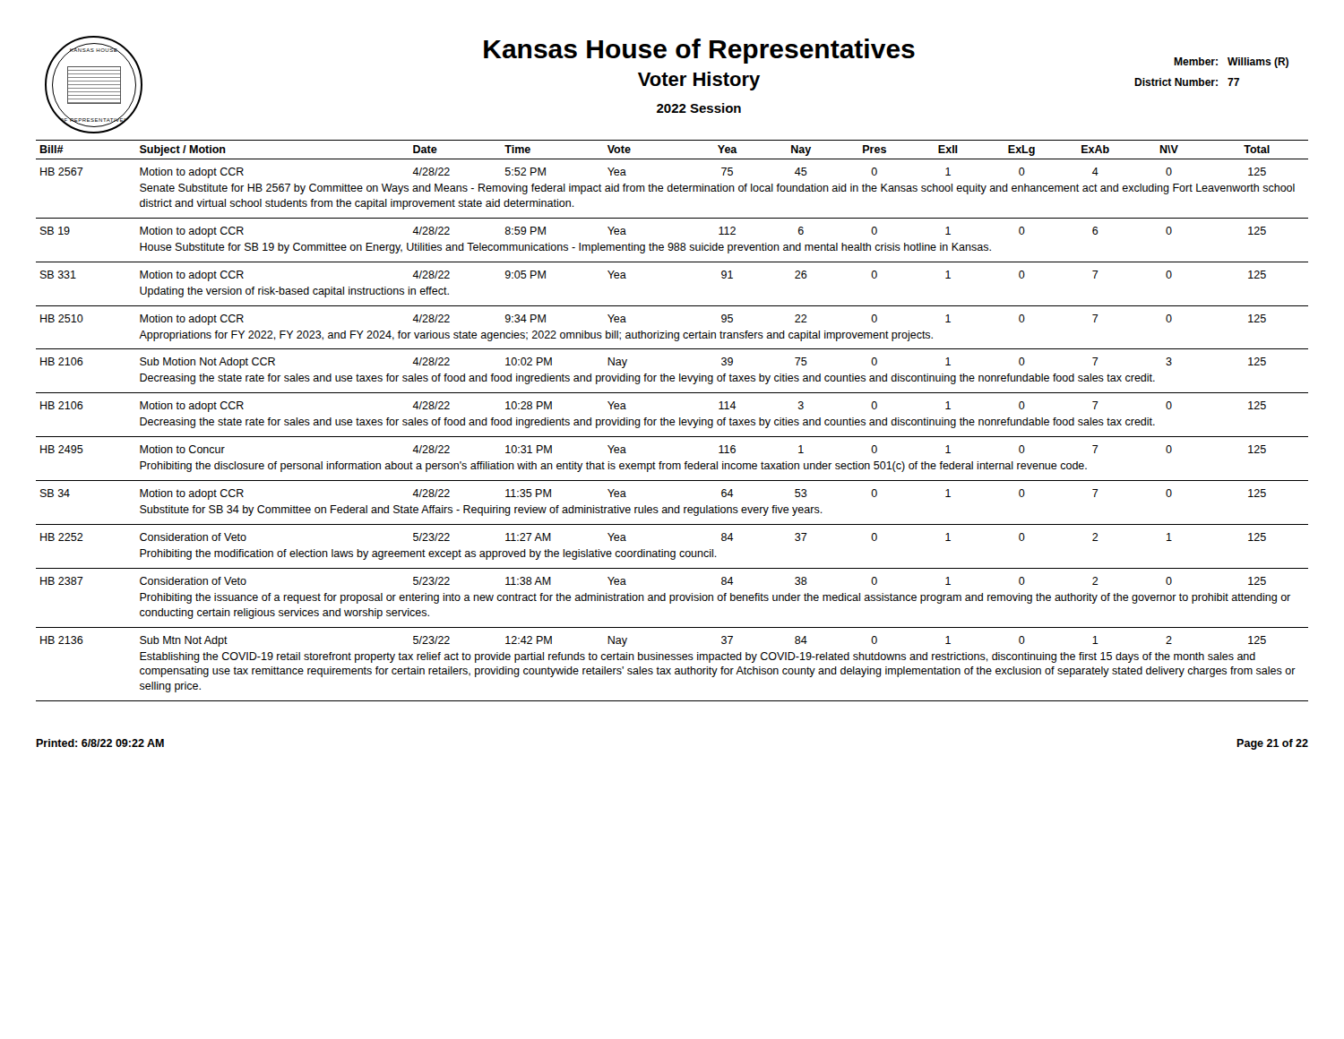KANSAS HOUSE
OF REPRESENTATIVES
Kansas House of Representatives
Voter History
2022 Session
Member: Williams (R)
District Number: 77
| Bill# | Subject / Motion | Date | Time | Vote | Yea | Nay | Pres | ExII | ExLg | ExAb | N\V | Total |
| --- | --- | --- | --- | --- | --- | --- | --- | --- | --- | --- | --- | --- |
| HB 2567 | Motion to adopt CCR | 4/28/22 | 5:52 PM | Yea | 75 | 45 | 0 | 1 | 0 | 4 | 0 | 125 |
| | Senate Substitute for HB 2567 by Committee on Ways and Means - Removing federal impact aid from the determination of local foundation aid in the Kansas school equity and enhancement act and excluding Fort Leavenworth school district and virtual school students from the capital improvement state aid determination. |
| SB 19 | Motion to adopt CCR | 4/28/22 | 8:59 PM | Yea | 112 | 6 | 0 | 1 | 0 | 6 | 0 | 125 |
| | House Substitute for SB 19 by Committee on Energy, Utilities and Telecommunications - Implementing the 988 suicide prevention and mental health crisis hotline in Kansas. |
| SB 331 | Motion to adopt CCR | 4/28/22 | 9:05 PM | Yea | 91 | 26 | 0 | 1 | 0 | 7 | 0 | 125 |
| | Updating the version of risk-based capital instructions in effect. |
| HB 2510 | Motion to adopt CCR | 4/28/22 | 9:34 PM | Yea | 95 | 22 | 0 | 1 | 0 | 7 | 0 | 125 |
| | Appropriations for FY 2022, FY 2023, and FY 2024, for various state agencies; 2022 omnibus bill; authorizing certain transfers and capital improvement projects. |
| HB 2106 | Sub Motion Not Adopt CCR | 4/28/22 | 10:02 PM | Nay | 39 | 75 | 0 | 1 | 0 | 7 | 3 | 125 |
| | Decreasing the state rate for sales and use taxes for sales of food and food ingredients and providing for the levying of taxes by cities and counties and discontinuing the nonrefundable food sales tax credit. |
| HB 2106 | Motion to adopt CCR | 4/28/22 | 10:28 PM | Yea | 114 | 3 | 0 | 1 | 0 | 7 | 0 | 125 |
| | Decreasing the state rate for sales and use taxes for sales of food and food ingredients and providing for the levying of taxes by cities and counties and discontinuing the nonrefundable food sales tax credit. |
| HB 2495 | Motion to Concur | 4/28/22 | 10:31 PM | Yea | 116 | 1 | 0 | 1 | 0 | 7 | 0 | 125 |
| | Prohibiting the disclosure of personal information about a person's affiliation with an entity that is exempt from federal income taxation under section 501(c) of the federal internal revenue code. |
| SB 34 | Motion to adopt CCR | 4/28/22 | 11:35 PM | Yea | 64 | 53 | 0 | 1 | 0 | 7 | 0 | 125 |
| | Substitute for SB 34 by Committee on Federal and State Affairs - Requiring review of administrative rules and regulations every five years. |
| HB 2252 | Consideration of Veto | 5/23/22 | 11:27 AM | Yea | 84 | 37 | 0 | 1 | 0 | 2 | 1 | 125 |
| | Prohibiting the modification of election laws by agreement except as approved by the legislative coordinating council. |
| HB 2387 | Consideration of Veto | 5/23/22 | 11:38 AM | Yea | 84 | 38 | 0 | 1 | 0 | 2 | 0 | 125 |
| | Prohibiting the issuance of a request for proposal or entering into a new contract for the administration and provision of benefits under the medical assistance program and removing the authority of the governor to prohibit attending or conducting certain religious services and worship services. |
| HB 2136 | Sub Mtn Not Adpt | 5/23/22 | 12:42 PM | Nay | 37 | 84 | 0 | 1 | 0 | 1 | 2 | 125 |
| | Establishing the COVID-19 retail storefront property tax relief act to provide partial refunds to certain businesses impacted by COVID-19-related shutdowns and restrictions, discontinuing the first 15 days of the month sales and compensating use tax remittance requirements for certain retailers, providing countywide retailers' sales tax authority for Atchison county and delaying implementation of the exclusion of separately stated delivery charges from sales or selling price. |
Printed: 6/8/22 09:22 AM
Page 21 of 22